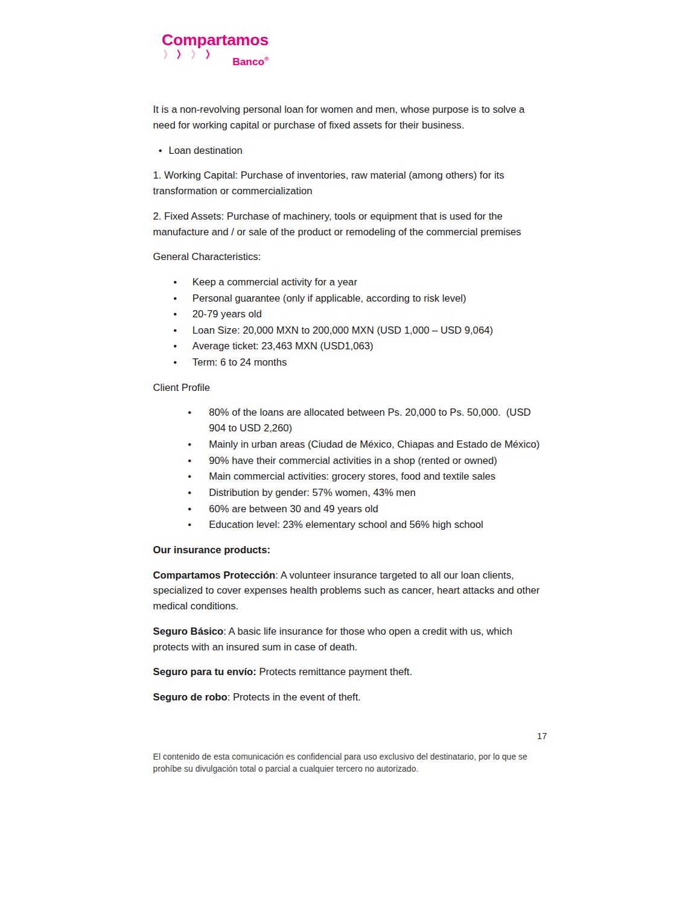Compartamos ❭ ❭ ❭ ❭ Banco®
It is a non-revolving personal loan for women and men, whose purpose is to solve a need for working capital or purchase of fixed assets for their business.
Loan destination
1. Working Capital: Purchase of inventories, raw material (among others) for its transformation or commercialization
2. Fixed Assets: Purchase of machinery, tools or equipment that is used for the manufacture and / or sale of the product or remodeling of the commercial premises
General Characteristics:
Keep a commercial activity for a year
Personal guarantee (only if applicable, according to risk level)
20-79 years old
Loan Size: 20,000 MXN to 200,000 MXN (USD 1,000 – USD 9,064)
Average ticket: 23,463 MXN (USD1,063)
Term: 6 to 24 months
Client Profile
80% of the loans are allocated between Ps. 20,000 to Ps. 50,000. (USD 904 to USD 2,260)
Mainly in urban areas (Ciudad de México, Chiapas and Estado de México)
90% have their commercial activities in a shop (rented or owned)
Main commercial activities: grocery stores, food and textile sales
Distribution by gender: 57% women, 43% men
60% are between 30 and 49 years old
Education level: 23% elementary school and 56% high school
Our insurance products:
Compartamos Protección: A volunteer insurance targeted to all our loan clients, specialized to cover expenses health problems such as cancer, heart attacks and other medical conditions.
Seguro Básico: A basic life insurance for those who open a credit with us, which protects with an insured sum in case of death.
Seguro para tu envío: Protects remittance payment theft.
Seguro de robo: Protects in the event of theft.
17
El contenido de esta comunicación es confidencial para uso exclusivo del destinatario, por lo que se prohíbe su divulgación total o parcial a cualquier tercero no autorizado.